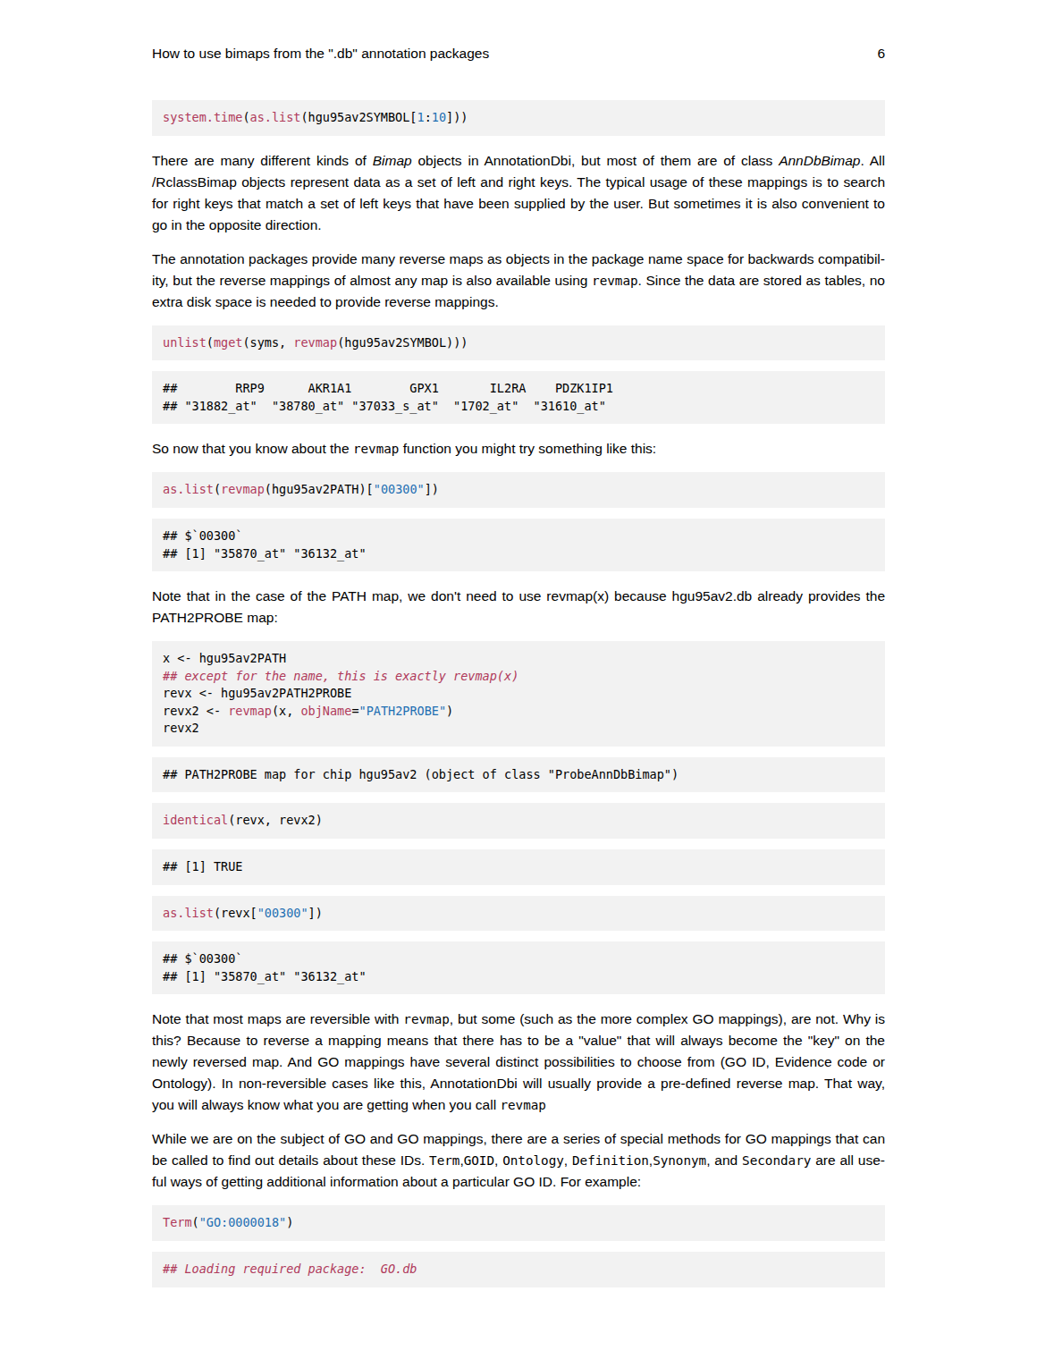How to use bimaps from the ".db" annotation packages
6
system.time(as.list(hgu95av2SYMBOL[1:10]))
There are many different kinds of Bimap objects in AnnotationDbi, but most of them are of class AnnDbBimap. All /RclassBimap objects represent data as a set of left and right keys. The typical usage of these mappings is to search for right keys that match a set of left keys that have been supplied by the user. But sometimes it is also convenient to go in the opposite direction.
The annotation packages provide many reverse maps as objects in the package name space for backwards compatibility, but the reverse mappings of almost any map is also available using revmap. Since the data are stored as tables, no extra disk space is needed to provide reverse mappings.
unlist(mget(syms, revmap(hgu95av2SYMBOL)))
##        RRP9      AKR1A1        GPX1       IL2RA    PDZK1IP1
## "31882_at"  "38780_at" "37033_s_at"  "1702_at"  "31610_at"
So now that you know about the revmap function you might try something like this:
as.list(revmap(hgu95av2PATH)["00300"])
## $`00300`
## [1] "35870_at" "36132_at"
Note that in the case of the PATH map, we don't need to use revmap(x) because hgu95av2.db already provides the PATH2PROBE map:
x <- hgu95av2PATH
## except for the name, this is exactly revmap(x)
revx <- hgu95av2PATH2PROBE
revx2 <- revmap(x, objName="PATH2PROBE")
revx2
## PATH2PROBE map for chip hgu95av2 (object of class "ProbeAnnDbBimap")
identical(revx, revx2)
## [1] TRUE
as.list(revx["00300"])
## $`00300`
## [1] "35870_at" "36132_at"
Note that most maps are reversible with revmap, but some (such as the more complex GO mappings), are not. Why is this? Because to reverse a mapping means that there has to be a "value" that will always become the "key" on the newly reversed map. And GO mappings have several distinct possibilities to choose from (GO ID, Evidence code or Ontology). In non-reversible cases like this, AnnotationDbi will usually provide a pre-defined reverse map. That way, you will always know what you are getting when you call revmap
While we are on the subject of GO and GO mappings, there are a series of special methods for GO mappings that can be called to find out details about these IDs. Term,GOID, Ontology, Definition,Synonym, and Secondary are all useful ways of getting additional information about a particular GO ID. For example:
Term("GO:0000018")
## Loading required package:  GO.db